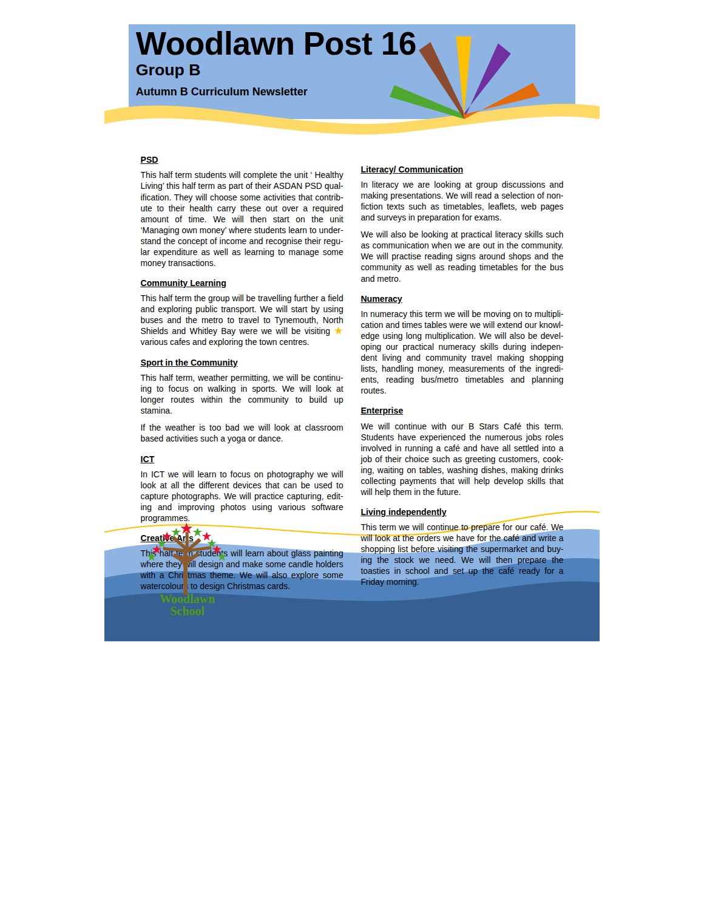Woodlawn Post 16
Group B
Autumn B Curriculum Newsletter
PSD
This half term students will complete the unit ‘ Healthy Living’ this half term as part of their ASDAN PSD qualification. They will choose some activities that contribute to their health carry these out over a required amount of time. We will then start on the unit ‘Managing own money’ where students learn to understand the concept of income and recognise their regular expenditure as well as learning to manage some money transactions.
Community Learning
This half term the group will be travelling further a field and exploring public transport. We will start by using buses and the metro to travel to Tynemouth, North Shields and Whitley Bay were we will be visiting various cafes and exploring the town centres.
Sport in the Community
This half term, weather permitting, we will be continuing to focus on walking in sports. We will look at longer routes within the community to build up stamina.
If the weather is too bad we will look at classroom based activities such a yoga or dance.
ICT
In ICT we will learn to focus on photography we will look at all the different devices that can be used to capture photographs. We will practice capturing, editing and improving photos using various software programmes.
Creative Arts
This half term students will learn about glass painting where they will design and make some candle holders with a Christmas theme. We will also explore some watercolours to design Christmas cards.
Literacy/ Communication
In literacy we are looking at group discussions and making presentations. We will read a selection of non-fiction texts such as timetables, leaflets, web pages and surveys in preparation for exams.
We will also be looking at practical literacy skills such as communication when we are out in the community. We will practise reading signs around shops and the community as well as reading timetables for the bus and metro.
Numeracy
In numeracy this term we will be moving on to multiplication and times tables were we will extend our knowledge using long multiplication. We will also be developing our practical numeracy skills during independent living and community travel making shopping lists, handling money, measurements of the ingredients, reading bus/metro timetables and planning routes.
Enterprise
We will continue with our B Stars Café this term. Students have experienced the numerous jobs roles involved in running a café and have all settled into a job of their choice such as greeting customers, cooking, waiting on tables, washing dishes, making drinks collecting payments that will help develop skills that will help them in the future.
Living independently
This term we will continue to prepare for our café. We will look at the orders we have for the café and write a shopping list before visiting the supermarket and buying the stock we need. We will then prepare the toasties in school and set up the café ready for a Friday morning.
Woodlawn School